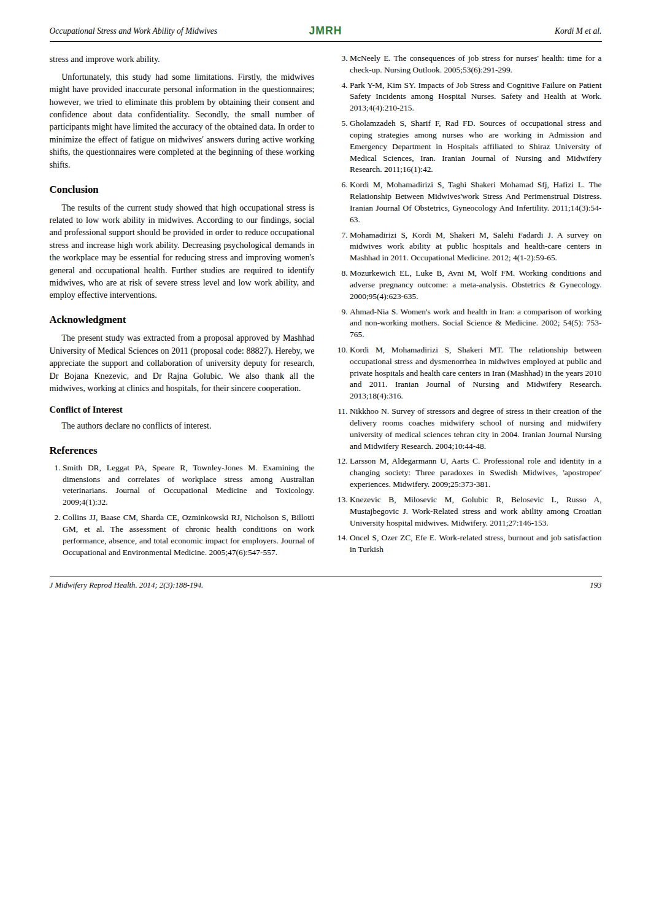Occupational Stress and Work Ability of Midwives
JMRH
Kordi M et al.
stress and improve work ability.
Unfortunately, this study had some limitations. Firstly, the midwives might have provided inaccurate personal information in the questionnaires; however, we tried to eliminate this problem by obtaining their consent and confidence about data confidentiality. Secondly, the small number of participants might have limited the accuracy of the obtained data. In order to minimize the effect of fatigue on midwives' answers during active working shifts, the questionnaires were completed at the beginning of these working shifts.
Conclusion
The results of the current study showed that high occupational stress is related to low work ability in midwives. According to our findings, social and professional support should be provided in order to reduce occupational stress and increase high work ability. Decreasing psychological demands in the workplace may be essential for reducing stress and improving women's general and occupational health. Further studies are required to identify midwives, who are at risk of severe stress level and low work ability, and employ effective interventions.
Acknowledgment
The present study was extracted from a proposal approved by Mashhad University of Medical Sciences on 2011 (proposal code: 88827). Hereby, we appreciate the support and collaboration of university deputy for research, Dr Bojana Knezevic, and Dr Rajna Golubic. We also thank all the midwives, working at clinics and hospitals, for their sincere cooperation.
Conflict of Interest
The authors declare no conflicts of interest.
References
Smith DR, Leggat PA, Speare R, Townley-Jones M. Examining the dimensions and correlates of workplace stress among Australian veterinarians. Journal of Occupational Medicine and Toxicology. 2009;4(1):32.
Collins JJ, Baase CM, Sharda CE, Ozminkowski RJ, Nicholson S, Billotti GM, et al. The assessment of chronic health conditions on work performance, absence, and total economic impact for employers. Journal of Occupational and Environmental Medicine. 2005;47(6):547-557.
McNeely E. The consequences of job stress for nurses' health: time for a check-up. Nursing Outlook. 2005;53(6):291-299.
Park Y-M, Kim SY. Impacts of Job Stress and Cognitive Failure on Patient Safety Incidents among Hospital Nurses. Safety and Health at Work. 2013;4(4):210-215.
Gholamzadeh S, Sharif F, Rad FD. Sources of occupational stress and coping strategies among nurses who are working in Admission and Emergency Department in Hospitals affiliated to Shiraz University of Medical Sciences, Iran. Iranian Journal of Nursing and Midwifery Research. 2011;16(1):42.
Kordi M, Mohamadirizi S, Taghi Shakeri Mohamad Sfj, Hafizi L. The Relationship Between Midwives'work Stress And Perimenstrual Distress. Iranian Journal Of Obstetrics, Gyneocology And Infertility. 2011;14(3):54-63.
Mohamadirizi S, Kordi M, Shakeri M, Salehi Fadardi J. A survey on midwives work ability at public hospitals and health-care centers in Mashhad in 2011. Occupational Medicine. 2012; 4(1-2):59-65.
Mozurkewich EL, Luke B, Avni M, Wolf FM. Working conditions and adverse pregnancy outcome: a meta-analysis. Obstetrics & Gynecology. 2000;95(4):623-635.
Ahmad-Nia S. Women's work and health in Iran: a comparison of working and non-working mothers. Social Science & Medicine. 2002; 54(5): 753-765.
Kordi M, Mohamadirizi S, Shakeri MT. The relationship between occupational stress and dysmenorrhea in midwives employed at public and private hospitals and health care centers in Iran (Mashhad) in the years 2010 and 2011. Iranian Journal of Nursing and Midwifery Research. 2013;18(4):316.
Nikkhoo N. Survey of stressors and degree of stress in their creation of the delivery rooms coaches midwifery school of nursing and midwifery university of medical sciences tehran city in 2004. Iranian Journal Nursing and Midwifery Research. 2004;10:44-48.
Larsson M, Aldegarmann U, Aarts C. Professional role and identity in a changing society: Three paradoxes in Swedish Midwives, 'apostropee' experiences. Midwifery. 2009;25:373-381.
Knezevic B, Milosevic M, Golubic R, Belosevic L, Russo A, Mustajbegovic J. Work-Related stress and work ability among Croatian University hospital midwives. Midwifery. 2011;27:146-153.
Oncel S, Ozer ZC, Efe E. Work-related stress, burnout and job satisfaction in Turkish
J Midwifery Reprod Health. 2014; 2(3):188-194.
193